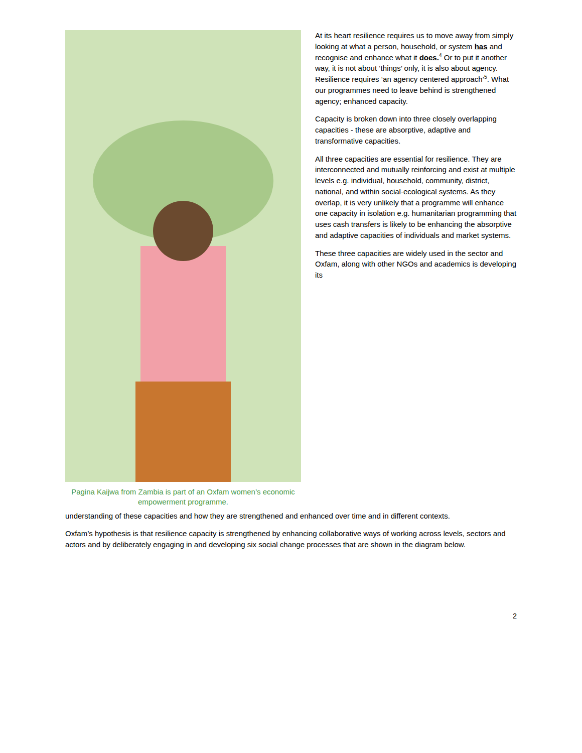Pagina Kaijwa from Zambia is part of an Oxfam women’s economic empowerment programme.
At its heart resilience requires us to move away from simply looking at what a person, household, or system has and recognise and enhance what it does.4 Or to put it another way, it is not about ‘things’ only, it is also about agency. Resilience requires ‘an agency centered approach’5. What our programmes need to leave behind is strengthened agency; enhanced capacity.
Capacity is broken down into three closely overlapping capacities - these are absorptive, adaptive and transformative capacities.
All three capacities are essential for resilience. They are interconnected and mutually reinforcing and exist at multiple levels e.g. individual, household, community, district, national, and within social-ecological systems. As they overlap, it is very unlikely that a programme will enhance one capacity in isolation e.g. humanitarian programming that uses cash transfers is likely to be enhancing the absorptive and adaptive capacities of individuals and market systems.
These three capacities are widely used in the sector and Oxfam, along with other NGOs and academics is developing its
understanding of these capacities and how they are strengthened and enhanced over time and in different contexts.
Oxfam’s hypothesis is that resilience capacity is strengthened by enhancing collaborative ways of working across levels, sectors and actors and by deliberately engaging in and developing six social change processes that are shown in the diagram below.
2